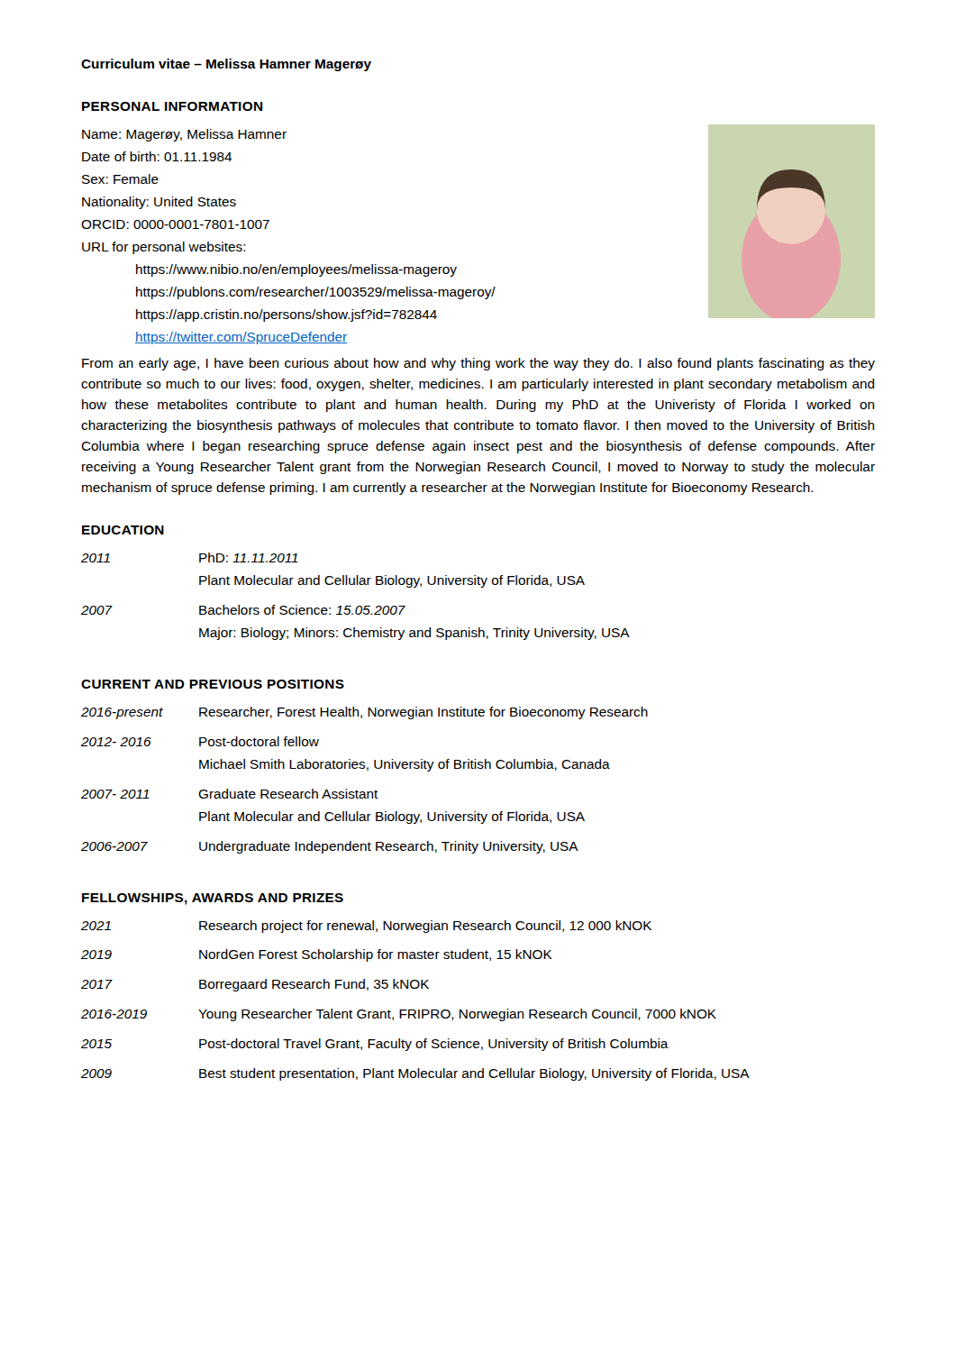Curriculum vitae – Melissa Hamner Magerøy
PERSONAL INFORMATION
Name: Magerøy, Melissa Hamner
Date of birth: 01.11.1984
Sex: Female
Nationality: United States
ORCID: 0000-0001-7801-1007
URL for personal websites:
https://www.nibio.no/en/employees/melissa-mageroy
https://publons.com/researcher/1003529/melissa-mageroy/
https://app.cristin.no/persons/show.jsf?id=782844
https://twitter.com/SpruceDefender
From an early age, I have been curious about how and why thing work the way they do. I also found plants fascinating as they contribute so much to our lives: food, oxygen, shelter, medicines. I am particularly interested in plant secondary metabolism and how these metabolites contribute to plant and human health. During my PhD at the Univeristy of Florida I worked on characterizing the biosynthesis pathways of molecules that contribute to tomato flavor. I then moved to the University of British Columbia where I began researching spruce defense again insect pest and the biosynthesis of defense compounds. After receiving a Young Researcher Talent grant from the Norwegian Research Council, I moved to Norway to study the molecular mechanism of spruce defense priming. I am currently a researcher at the Norwegian Institute for Bioeconomy Research.
EDUCATION
| 2011 | PhD: 11.11.2011 Plant Molecular and Cellular Biology, University of Florida, USA |
| 2007 | Bachelors of Science: 15.05.2007 Major: Biology; Minors: Chemistry and Spanish, Trinity University, USA |
CURRENT AND PREVIOUS POSITIONS
| 2016-present | Researcher, Forest Health, Norwegian Institute for Bioeconomy Research |
| 2012- 2016 | Post-doctoral fellow Michael Smith Laboratories, University of British Columbia, Canada |
| 2007- 2011 | Graduate Research Assistant Plant Molecular and Cellular Biology, University of Florida, USA |
| 2006-2007 | Undergraduate Independent Research, Trinity University, USA |
FELLOWSHIPS, AWARDS AND PRIZES
| 2021 | Research project for renewal, Norwegian Research Council, 12 000 kNOK |
| 2019 | NordGen Forest Scholarship for master student, 15 kNOK |
| 2017 | Borregaard Research Fund, 35 kNOK |
| 2016-2019 | Young Researcher Talent Grant, FRIPRO, Norwegian Research Council, 7000 kNOK |
| 2015 | Post-doctoral Travel Grant, Faculty of Science, University of British Columbia |
| 2009 | Best student presentation, Plant Molecular and Cellular Biology, University of Florida, USA |